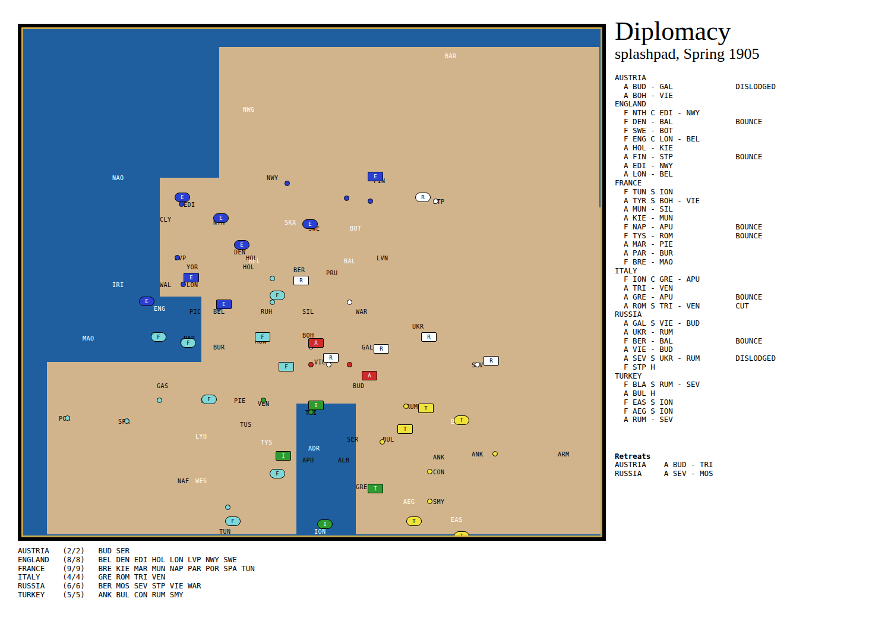BAR
NWG
NAO
BOT
HEL
BAL
SKA
IRI
ENG
MAO
LYO
TYS
WES
ADR
AEG
EAS
ION
BLA
NWY
FIN
STP
SWE
DEN
LVN
MOS
EDI
CLY
NTH
HOL
YOR
LVP
WAL
LON
HOL
BER
PRU
WAR
SIL
RUH
BEL
PIC
BRE
PAR
BUR
MUN
TYR
BOH
GAL
UKR
SEV
BUD
VIE
GAS
PIE
MAR
POR
SPA
VEN
TUS
TRI
SER
BUL
RUM
ROM
APU
ALB
GRE
ANK
CON
SMY
ARM
SYR
NAF
TUN
ANK
E
E
E
E
E
E
E
E
F
F
F
F
F
F
F
F
I
I
I
I
R
R
R
R
R
R
T
T
T
T
T
A
A
Diplomacy
splashpad, Spring 1905
AUSTRIA
  A BUD - GAL              DISLODGED
  A BOH - VIE
ENGLAND
  F NTH C EDI - NWY
  F DEN - BAL              BOUNCE
  F SWE - BOT
  F ENG C LON - BEL
  A HOL - KIE
  A FIN - STP              BOUNCE
  A EDI - NWY
  A LON - BEL
FRANCE
  F TUN S ION
  A TYR S BOH - VIE
  A MUN - SIL
  A KIE - MUN
  F NAP - APU              BOUNCE
  F TYS - ROM              BOUNCE
  A MAR - PIE
  A PAR - BUR
  F BRE - MAO
ITALY
  F ION C GRE - APU
  A TRI - VEN
  A GRE - APU              BOUNCE
  A ROM S TRI - VEN        CUT
RUSSIA
  A GAL S VIE - BUD
  A UKR - RUM
  F BER - BAL              BOUNCE
  A VIE - BUD
  A SEV S UKR - RUM        DISLODGED
  F STP H
TURKEY
  F BLA S RUM - SEV
  A BUL H
  F EAS S ION
  F AEG S ION
  A RUM - SEV
Retreats
AUSTRIA    A BUD - TRI
RUSSIA     A SEV - MOS
AUSTRIA   (2/2)   BUD SER
ENGLAND   (8/8)   BEL DEN EDI HOL LON LVP NWY SWE
FRANCE    (9/9)   BRE KIE MAR MUN NAP PAR POR SPA TUN
ITALY     (4/4)   GRE ROM TRI VEN
RUSSIA    (6/6)   BER MOS SEV STP VIE WAR
TURKEY    (5/5)   ANK BUL CON RUM SMY